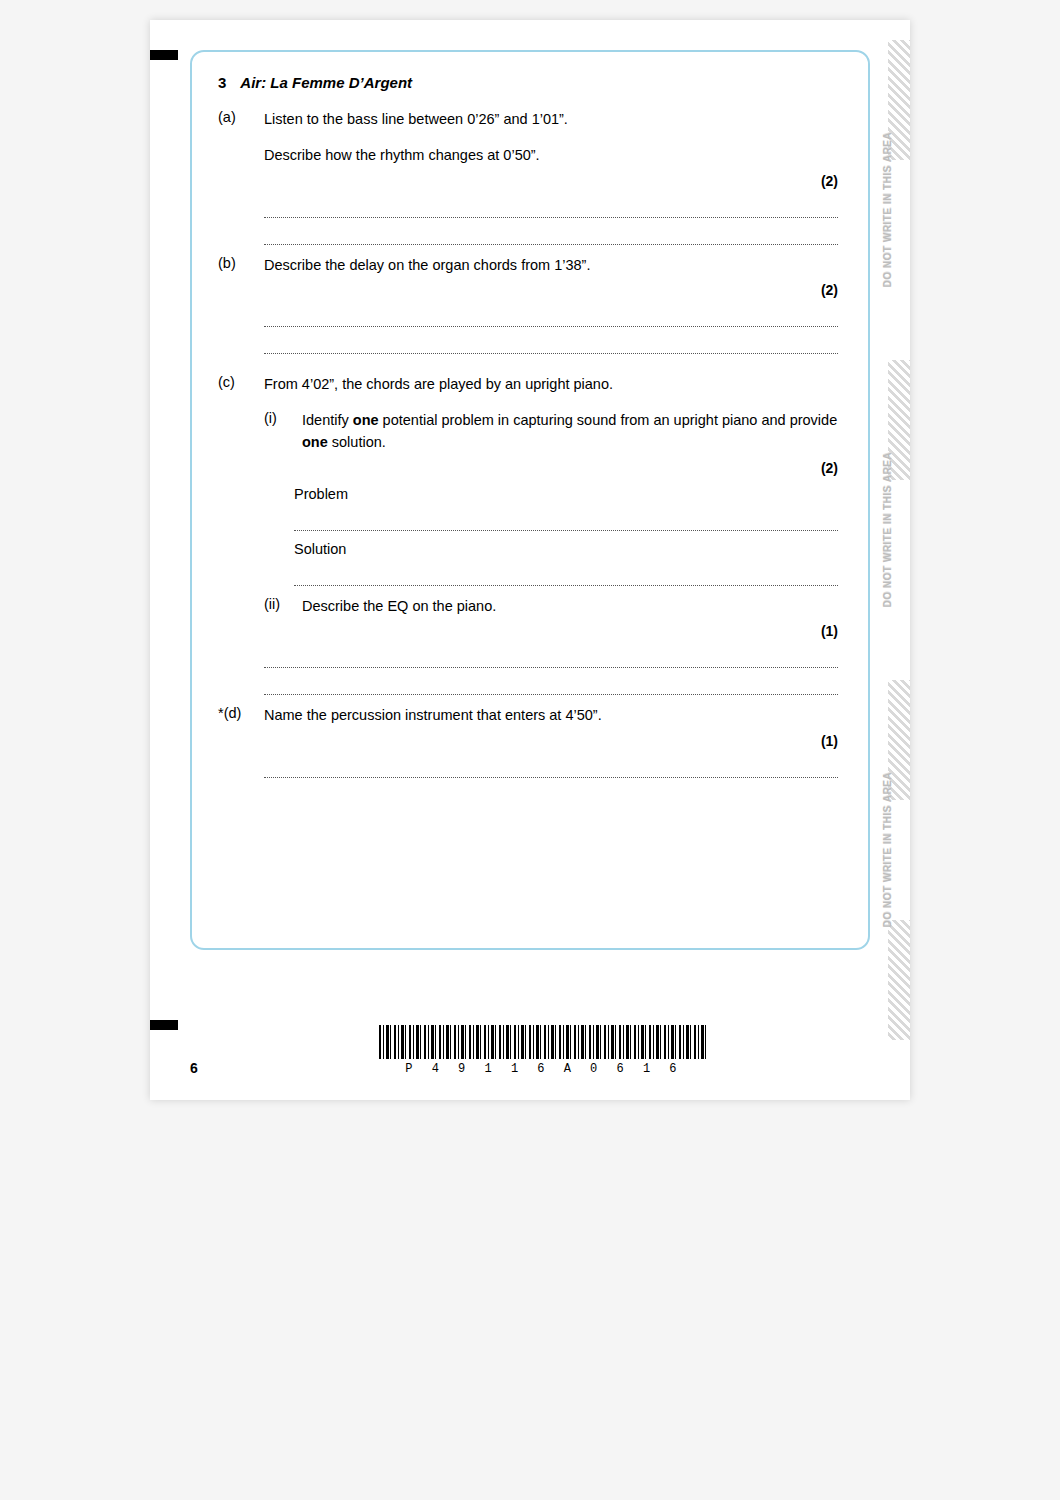DO NOT WRITE IN THIS AREA
DO NOT WRITE IN THIS AREA
DO NOT WRITE IN THIS AREA
3
Air: La Femme D’Argent
(a)
Listen to the bass line between 0’26” and 1’01”.
Describe how the rhythm changes at 0’50”.
(2)
(b)
Describe the delay on the organ chords from 1’38”.
(2)
(c)
From 4’02”, the chords are played by an upright piano.
(i)
Identify one potential problem in capturing sound from an upright piano and provide one solution.
(2)
Problem
Solution
(ii)
Describe the EQ on the piano.
(1)
*(d)
Name the percussion instrument that enters at 4’50”.
(1)
6
P 4 9 1 1 6 A 0 6 1 6